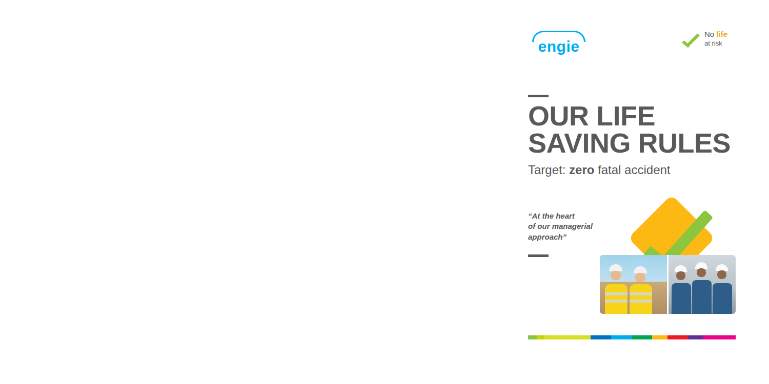engie
No life
at risk
Our life
saving rules
Target: zero fatal accident
“At the heart
of our managerial
approach”